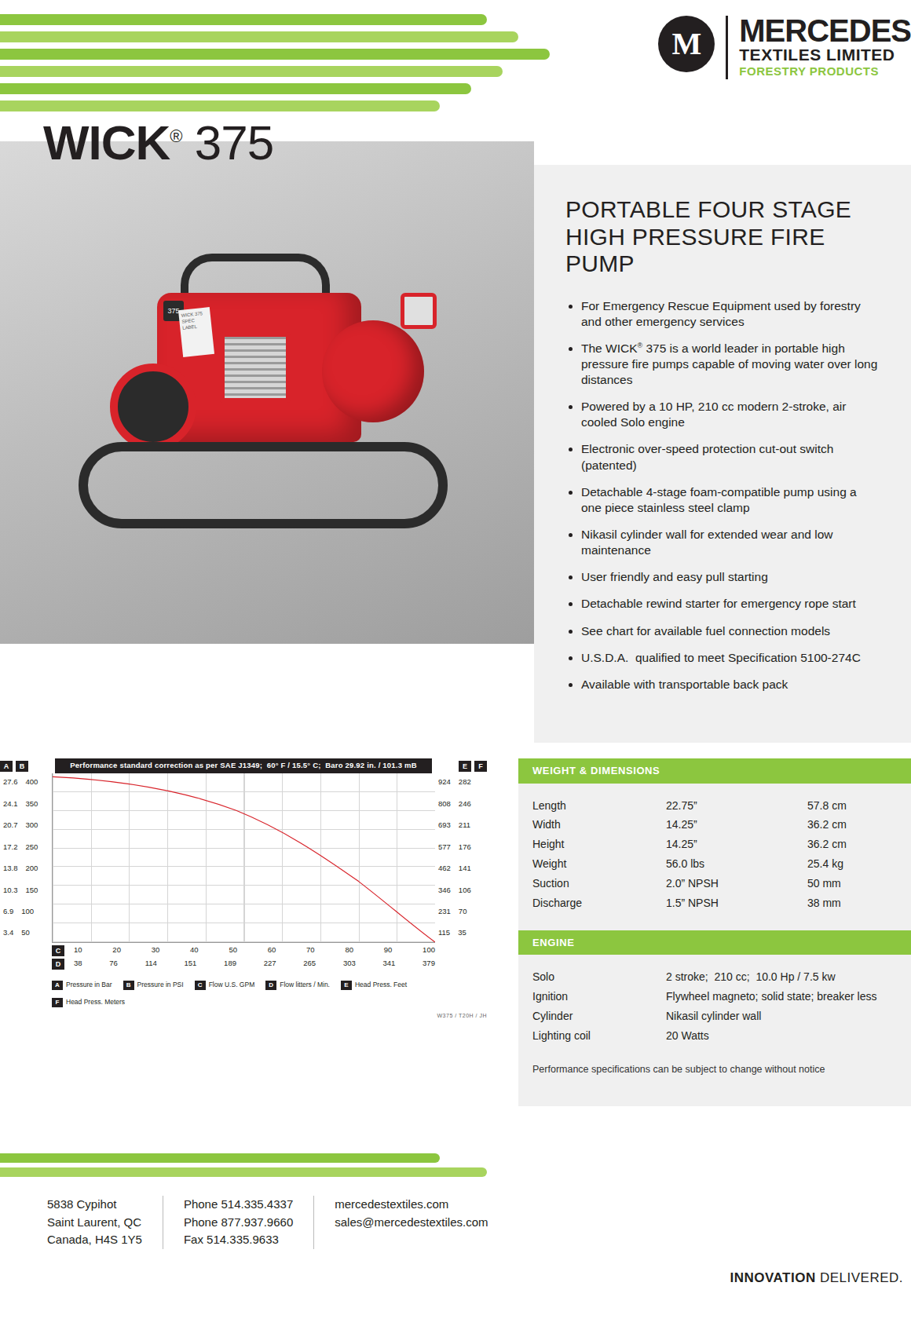M
MERCEDES
TEXTILES LIMITED
FORESTRY PRODUCTS
WICK® 375
375
WICK 375 SPEC LABEL
PORTABLE FOUR STAGE
HIGH PRESSURE FIRE PUMP
For Emergency Rescue Equipment used by forestry and other emergency services
The WICK® 375 is a world leader in portable high pressure fire pumps capable of moving water over long distances
Powered by a 10 HP, 210 cc modern 2-stroke, air cooled Solo engine
Electronic over-speed protection cut-out switch (patented)
Detachable 4-stage foam-compatible pump using a one piece stainless steel clamp
Nikasil cylinder wall for extended wear and low maintenance
User friendly and easy pull starting
Detachable rewind starter for emergency rope start
See chart for available fuel connection models
U.S.D.A. qualified to meet Specification 5100-274C
Available with transportable back pack
A B
Performance standard correction as per SAE J1349; 60° F / 15.5° C; Baro 29.92 in. / 101.3 mB
E F
27.6400 24.1350 20.7300 17.2250 13.8200 10.3150 6.9100 3.450
924282 808246 693211 577176 462141 346106 23170 11535
C
1020304050 60708090100
D
3876114151189 227265303341379
A Pressure in Bar B Pressure in PSI C Flow U.S. GPM D Flow litters / Min. E Head Press. Feet F Head Press. Meters
W375 / T20H / JH
WEIGHT & DIMENSIONS
| Length | 22.75” | 57.8 cm |
| Width | 14.25” | 36.2 cm |
| Height | 14.25” | 36.2 cm |
| Weight | 56.0 lbs | 25.4 kg |
| Suction | 2.0” NPSH | 50 mm |
| Discharge | 1.5” NPSH | 38 mm |
ENGINE
| Solo | 2 stroke; 210 cc; 10.0 Hp / 7.5 kw |
| Ignition | Flywheel magneto; solid state; breaker less |
| Cylinder | Nikasil cylinder wall |
| Lighting coil | 20 Watts |
Performance specifications can be subject to change without notice
5838 Cypihot
Saint Laurent, QC
Canada, H4S 1Y5
Phone 514.335.4337
Phone 877.937.9660
Fax 514.335.9633
mercedestextiles.com
sales@mercedestextiles.com
INNOVATION DELIVERED.